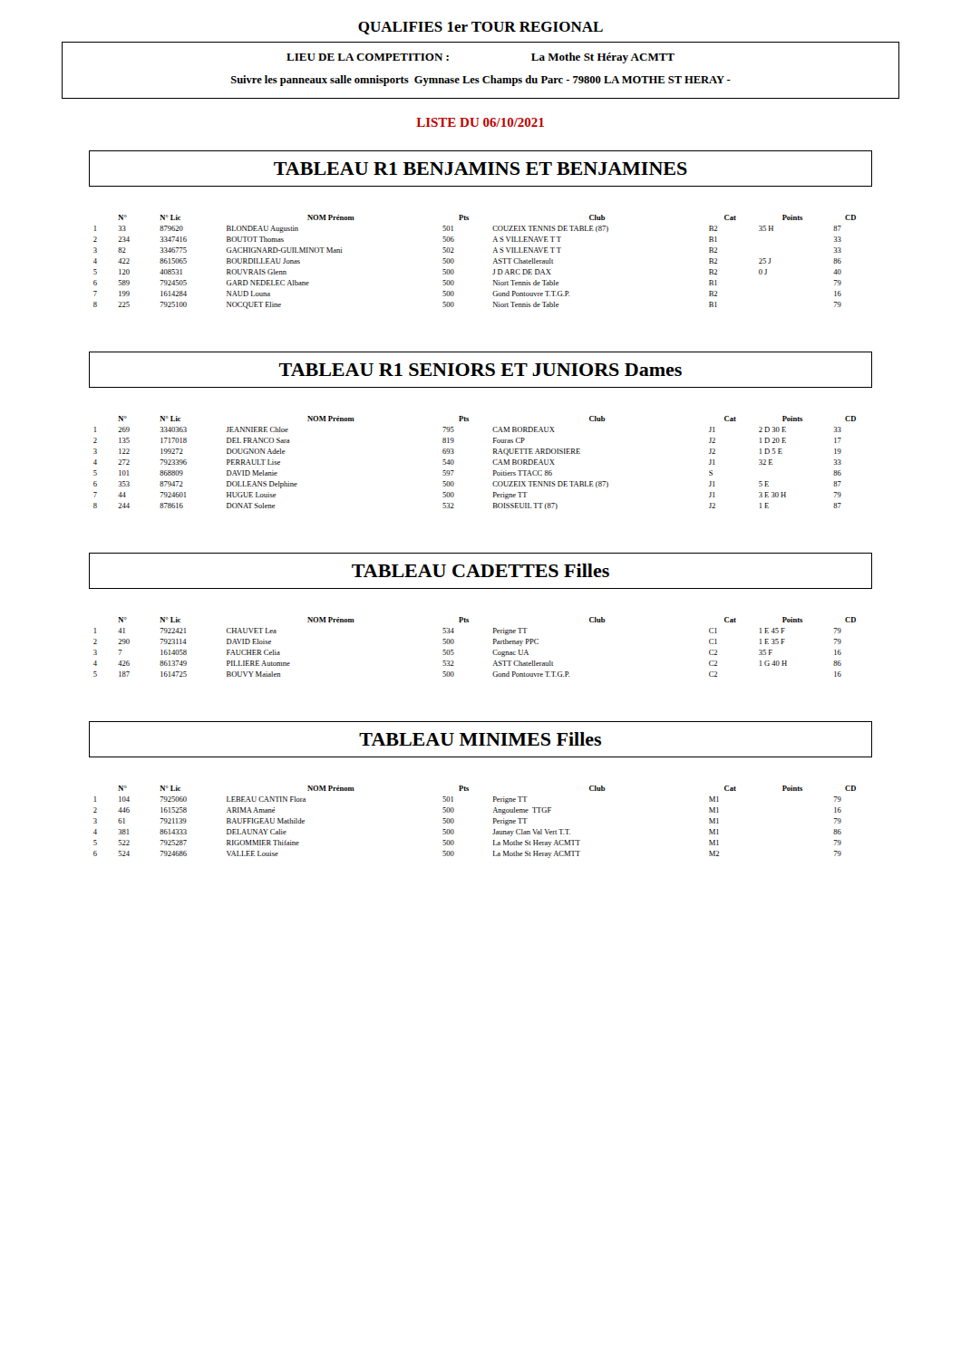QUALIFIES 1er TOUR REGIONAL
LIEU DE LA COMPETITION : La Mothe St Héray ACMTT
Suivre les panneaux salle omnisports Gymnase Les Champs du Parc - 79800 LA MOTHE ST HERAY -
LISTE DU 06/10/2021
TABLEAU R1 BENJAMINS ET BENJAMINES
| | N° | N° Lic | NOM Prénom | Pts | Club | Cat | Points | CD |
| --- | --- | --- | --- | --- | --- | --- | --- | --- |
| 1 | 33 | 879620 | BLONDEAU Augustin | 501 | COUZEIX TENNIS DE TABLE (87) | B2 | 35 H | 87 |
| 2 | 234 | 3347416 | BOUTOT Thomas | 506 | A S VILLENAVE T T | B1 | | 33 |
| 3 | 82 | 3346775 | GACHIGNARD-GUILMINOT Mani | 502 | A S VILLENAVE T T | B2 | | 33 |
| 4 | 422 | 8615065 | BOURDILLEAU Jonas | 500 | ASTT Chatellerault | B2 | 25 J | 86 |
| 5 | 120 | 408531 | ROUVRAIS Glenn | 500 | J D ARC DE DAX | B2 | 0 J | 40 |
| 6 | 589 | 7924505 | GARD NEDELEC Albane | 500 | Niort Tennis de Table | B1 | | 79 |
| 7 | 199 | 1614284 | NAUD Louna | 500 | Gond Pontouvre T.T.G.P. | B2 | | 16 |
| 8 | 225 | 7925100 | NOCQUET Eline | 500 | Niort Tennis de Table | B1 | | 79 |
TABLEAU R1 SENIORS ET JUNIORS Dames
| | N° | N° Lic | NOM Prénom | Pts | Club | Cat | Points | CD |
| --- | --- | --- | --- | --- | --- | --- | --- | --- |
| 1 | 269 | 3340363 | JEANNIERE Chloe | 795 | CAM BORDEAUX | J1 | 2 D 30 E | 33 |
| 2 | 135 | 1717018 | DEL FRANCO Sara | 819 | Fouras CP | J2 | 1 D 20 E | 17 |
| 3 | 122 | 199272 | DOUGNON Adele | 693 | RAQUETTE ARDOISIERE | J2 | 1 D 5 E | 19 |
| 4 | 272 | 7923396 | PERRAULT Lise | 540 | CAM BORDEAUX | J1 | 32 E | 33 |
| 5 | 101 | 868809 | DAVID Melanie | 597 | Poitiers TTACC 86 | S | | 86 |
| 6 | 353 | 879472 | DOLLEANS Delphine | 500 | COUZEIX TENNIS DE TABLE (87) | J1 | 5 E | 87 |
| 7 | 44 | 7924601 | HUGUE Louise | 500 | Perigne TT | J1 | 3 E 30 H | 79 |
| 8 | 244 | 878616 | DONAT Solene | 532 | BOISSEUIL TT (87) | J2 | 1 E | 87 |
TABLEAU CADETTES Filles
| | N° | N° Lic | NOM Prénom | Pts | Club | Cat | Points | CD |
| --- | --- | --- | --- | --- | --- | --- | --- | --- |
| 1 | 41 | 7922421 | CHAUVET Lea | 534 | Perigne TT | C1 | 1 E 45 F | 79 |
| 2 | 290 | 7923114 | DAVID Eloise | 500 | Parthenay PPC | C1 | 1 E 35 F | 79 |
| 3 | 7 | 1614058 | FAUCHER Celia | 505 | Cognac UA | C2 | 35 F | 16 |
| 4 | 426 | 8613749 | PILLIERE Automne | 532 | ASTT Chatellerault | C2 | 1 G 40 H | 86 |
| 5 | 187 | 1614725 | BOUVY Maialen | 500 | Gond Pontouvre T.T.G.P. | C2 | | 16 |
TABLEAU MINIMES Filles
| | N° | N° Lic | NOM Prénom | Pts | Club | Cat | Points | CD |
| --- | --- | --- | --- | --- | --- | --- | --- | --- |
| 1 | 104 | 7925060 | LEBEAU CANTIN Flora | 501 | Perigne TT | M1 | | 79 |
| 2 | 446 | 1615258 | ARIMA Amané | 500 | Angouleme TTGF | M1 | | 16 |
| 3 | 61 | 7921139 | BAUFFIGEAU Mathilde | 500 | Perigne TT | M1 | | 79 |
| 4 | 381 | 8614333 | DELAUNAY Calie | 500 | Jaunay Clan Val Vert T.T. | M1 | | 86 |
| 5 | 522 | 7925287 | RIGOMMIER Thifaine | 500 | La Mothe St Heray ACMTT | M1 | | 79 |
| 6 | 524 | 7924686 | VALLEE Louise | 500 | La Mothe St Heray ACMTT | M2 | | 79 |